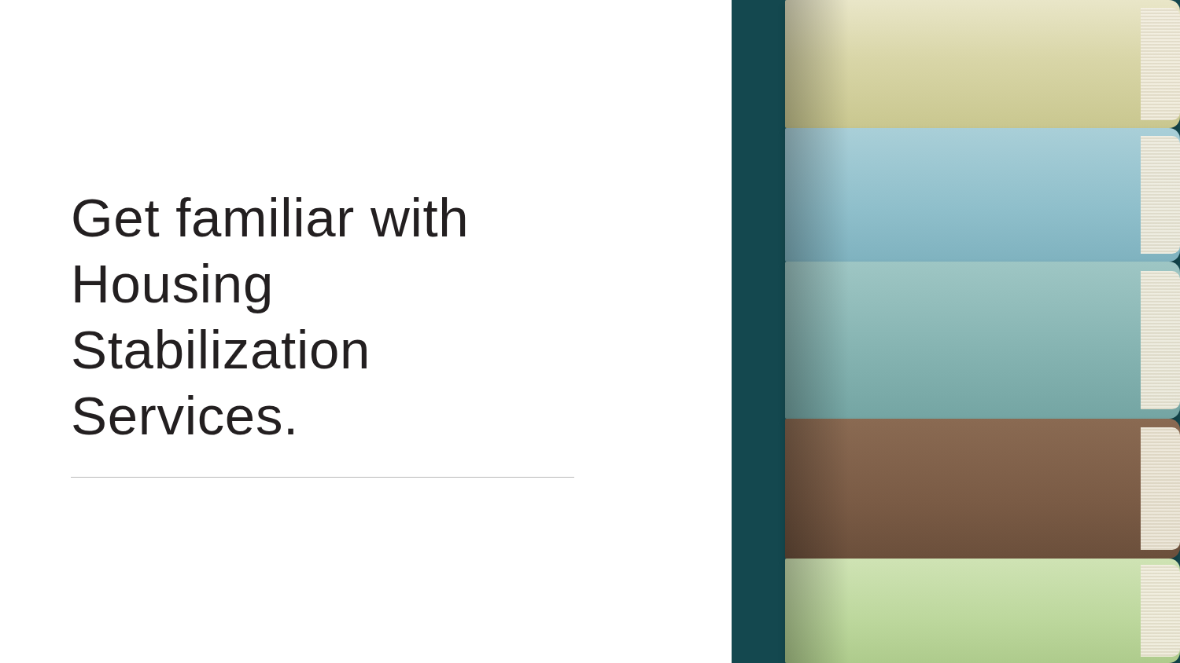Get familiar with Housing Stabilization Services.